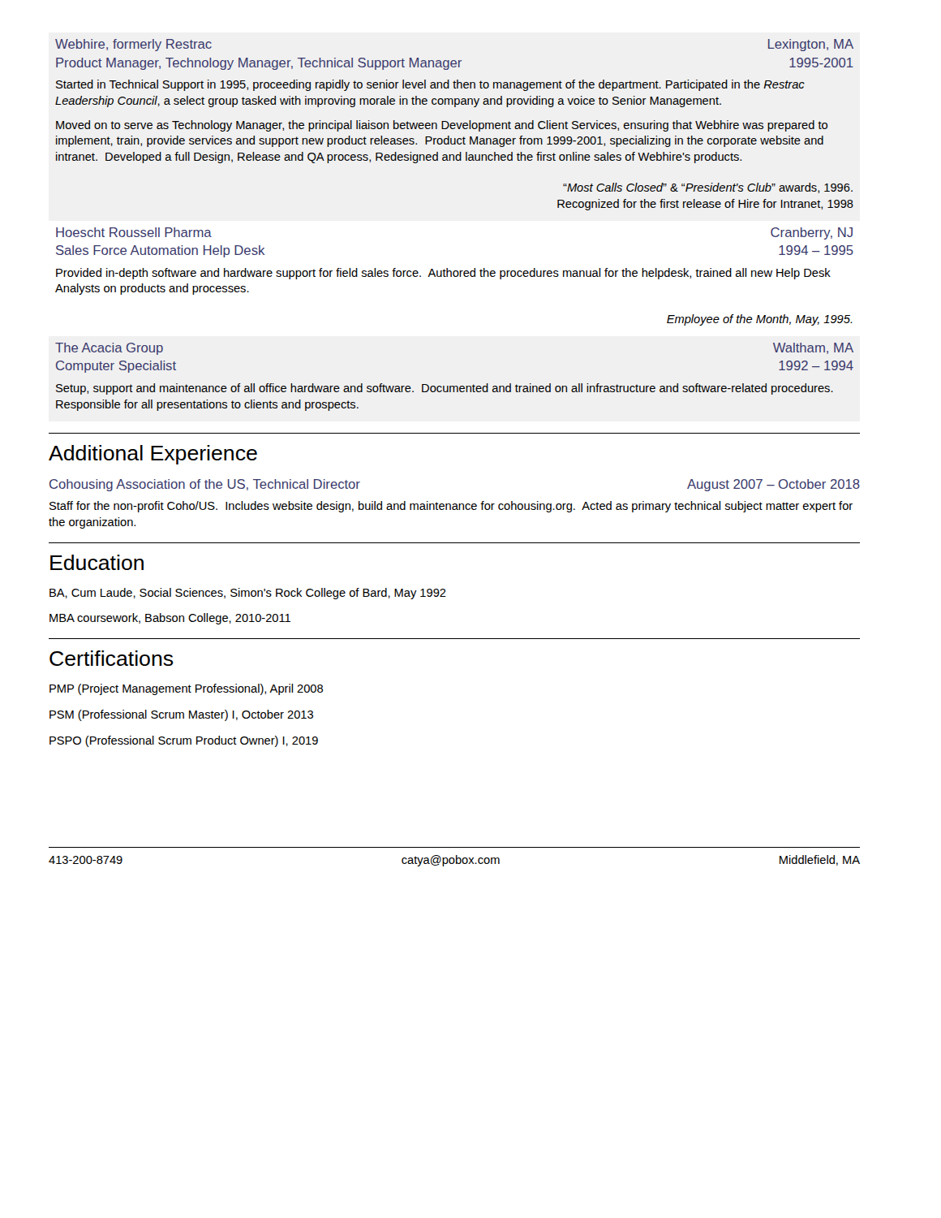Webhire, formerly Restrac
Product Manager, Technology Manager, Technical Support Manager
Lexington, MA
1995-2001
Started in Technical Support in 1995, proceeding rapidly to senior level and then to management of the department. Participated in the Restrac Leadership Council, a select group tasked with improving morale in the company and providing a voice to Senior Management.
Moved on to serve as Technology Manager, the principal liaison between Development and Client Services, ensuring that Webhire was prepared to implement, train, provide services and support new product releases. Product Manager from 1999-2001, specializing in the corporate website and intranet. Developed a full Design, Release and QA process, Redesigned and launched the first online sales of Webhire's products.
“Most Calls Closed” & “President's Club” awards, 1996.
Recognized for the first release of Hire for Intranet, 1998
Hoescht Roussell Pharma
Sales Force Automation Help Desk
Cranberry, NJ
1994 – 1995
Provided in-depth software and hardware support for field sales force. Authored the procedures manual for the helpdesk, trained all new Help Desk Analysts on products and processes.
Employee of the Month, May, 1995.
The Acacia Group
Computer Specialist
Waltham, MA
1992 – 1994
Setup, support and maintenance of all office hardware and software. Documented and trained on all infrastructure and software-related procedures. Responsible for all presentations to clients and prospects.
Additional Experience
Cohousing Association of the US, Technical Director
August 2007 – October 2018
Staff for the non-profit Coho/US. Includes website design, build and maintenance for cohousing.org. Acted as primary technical subject matter expert for the organization.
Education
BA, Cum Laude, Social Sciences, Simon's Rock College of Bard, May 1992
MBA coursework, Babson College, 2010-2011
Certifications
PMP (Project Management Professional), April 2008
PSM (Professional Scrum Master) I, October 2013
PSPO (Professional Scrum Product Owner) I, 2019
413-200-8749
catya@pobox.com
Middlefield, MA